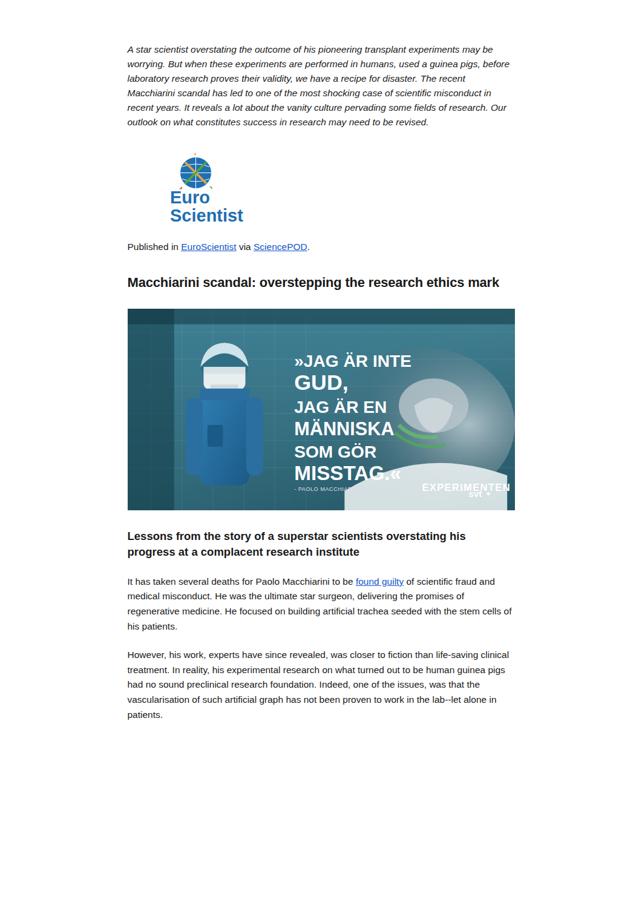A star scientist overstating the outcome of his pioneering transplant experiments may be worrying. But when these experiments are performed in humans, used a guinea pigs, before laboratory research proves their validity, we have a recipe for disaster. The recent Macchiarini scandal has led to one of the most shocking case of scientific misconduct in recent years. It reveals a lot about the vanity culture pervading some fields of research. Our outlook on what constitutes success in research may need to be revised.
Published in EuroScientist via SciencePOD.
Macchiarini scandal: overstepping the research ethics mark
Lessons from the story of a superstar scientists overstating his progress at a complacent research institute
It has taken several deaths for Paolo Macchiarini to be found guilty of scientific fraud and medical misconduct. He was the ultimate star surgeon, delivering the promises of regenerative medicine. He focused on building artificial trachea seeded with the stem cells of his patients.
However, his work, experts have since revealed, was closer to fiction than life-saving clinical treatment. In reality, his experimental research on what turned out to be human guinea pigs had no sound preclinical research foundation. Indeed, one of the issues, was that the vascularisation of such artificial graph has not been proven to work in the lab--let alone in patients.